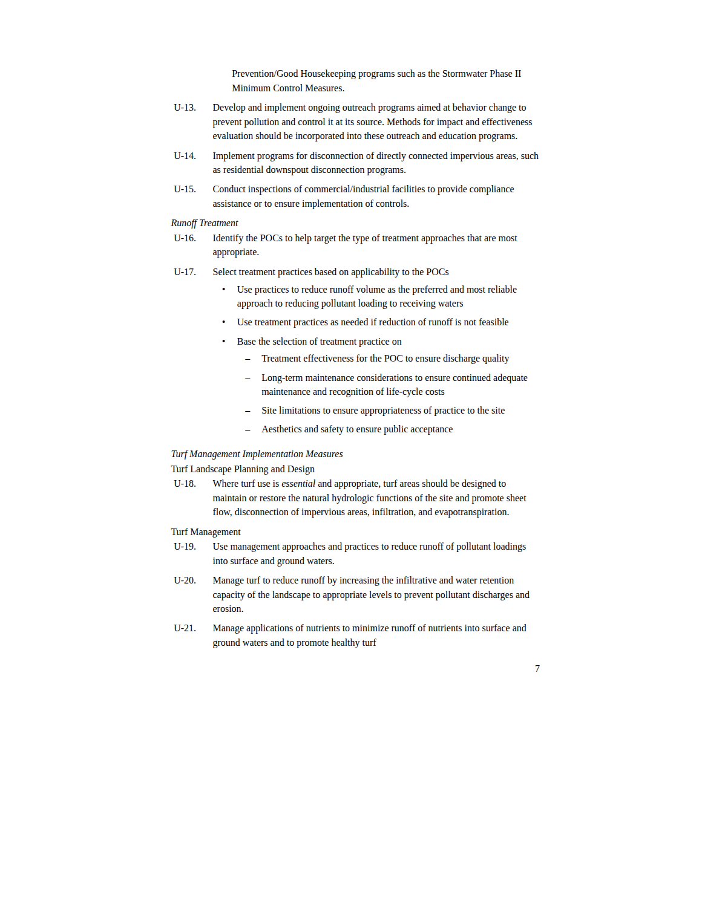Prevention/Good Housekeeping programs such as the Stormwater Phase II Minimum Control Measures.
U-13.
Develop and implement ongoing outreach programs aimed at behavior change to prevent pollution and control it at its source. Methods for impact and effectiveness evaluation should be incorporated into these outreach and education programs.
U-14.
Implement programs for disconnection of directly connected impervious areas, such as residential downspout disconnection programs.
U-15.
Conduct inspections of commercial/industrial facilities to provide compliance assistance or to ensure implementation of controls.
Runoff Treatment
U-16.
Identify the POCs to help target the type of treatment approaches that are most appropriate.
U-17.
Select treatment practices based on applicability to the POCs
Use practices to reduce runoff volume as the preferred and most reliable approach to reducing pollutant loading to receiving waters
Use treatment practices as needed if reduction of runoff is not feasible
Base the selection of treatment practice on
Treatment effectiveness for the POC to ensure discharge quality
Long-term maintenance considerations to ensure continued adequate maintenance and recognition of life-cycle costs
Site limitations to ensure appropriateness of practice to the site
Aesthetics and safety to ensure public acceptance
Turf Management Implementation Measures
Turf Landscape Planning and Design
U-18.
Where turf use is essential and appropriate, turf areas should be designed to maintain or restore the natural hydrologic functions of the site and promote sheet flow, disconnection of impervious areas, infiltration, and evapotranspiration.
Turf Management
U-19.
Use management approaches and practices to reduce runoff of pollutant loadings into surface and ground waters.
U-20.
Manage turf to reduce runoff by increasing the infiltrative and water retention capacity of the landscape to appropriate levels to prevent pollutant discharges and erosion.
U-21.
Manage applications of nutrients to minimize runoff of nutrients into surface and ground waters and to promote healthy turf
7